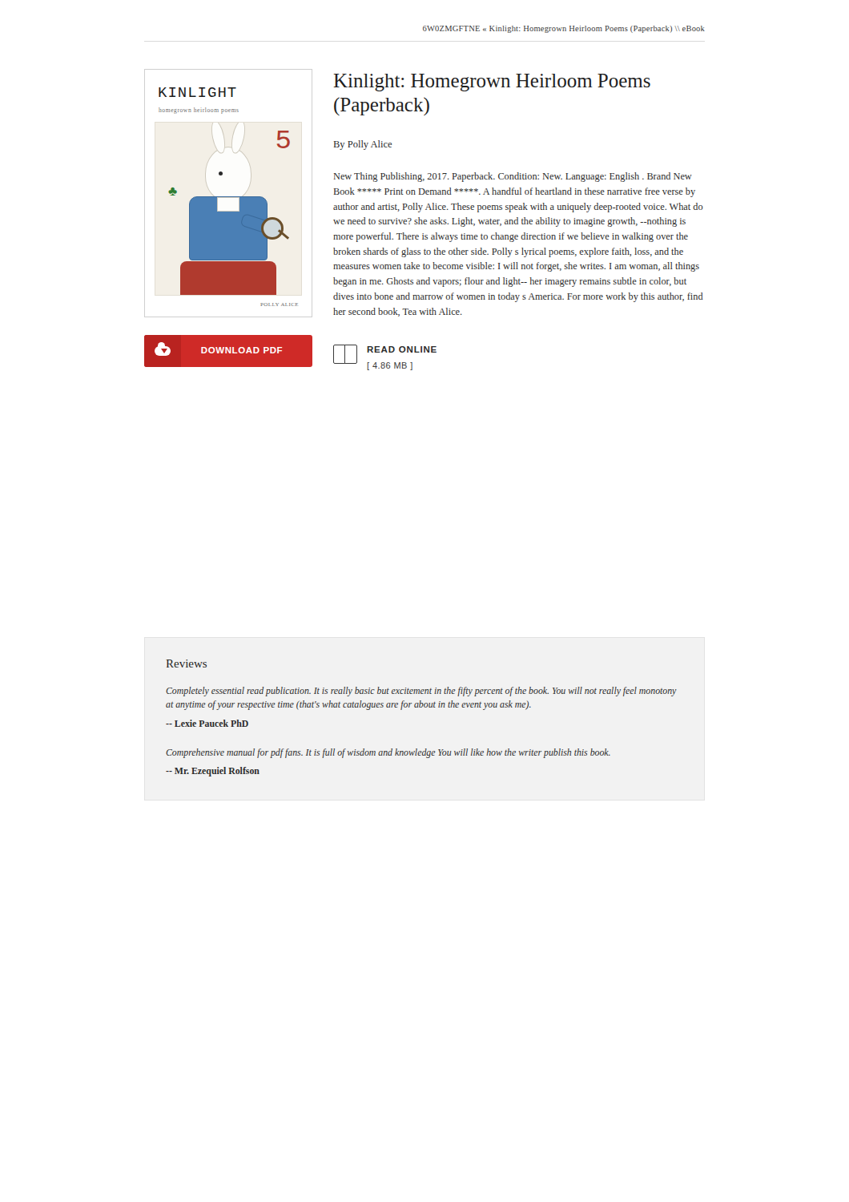6W0ZMGFTNE « Kinlight: Homegrown Heirloom Poems (Paperback) \\ eBook
KINLIGHT
homegrown heirloom poems
5
♣
POLLY ALICE
DOWNLOAD PDF
Kinlight: Homegrown Heirloom Poems
(Paperback)
By Polly Alice
New Thing Publishing, 2017. Paperback. Condition: New. Language: English . Brand New Book ***** Print on Demand *****. A handful of heartland in these narrative free verse by author and artist, Polly Alice. These poems speak with a uniquely deep-rooted voice. What do we need to survive? she asks. Light, water, and the ability to imagine growth, --nothing is more powerful. There is always time to change direction if we believe in walking over the broken shards of glass to the other side. Polly s lyrical poems, explore faith, loss, and the measures women take to become visible: I will not forget, she writes. I am woman, all things began in me. Ghosts and vapors; flour and light-- her imagery remains subtle in color, but dives into bone and marrow of women in today s America. For more work by this author, find her second book, Tea with Alice.
Read Online
[ 4.86 MB ]
Reviews
Completely essential read publication. It is really basic but excitement in the fifty percent of the book. You will not really feel monotony at anytime of your respective time (that's what catalogues are for about in the event you ask me).
-- Lexie Paucek PhD
Comprehensive manual for pdf fans. It is full of wisdom and knowledge You will like how the writer publish this book.
-- Mr. Ezequiel Rolfson